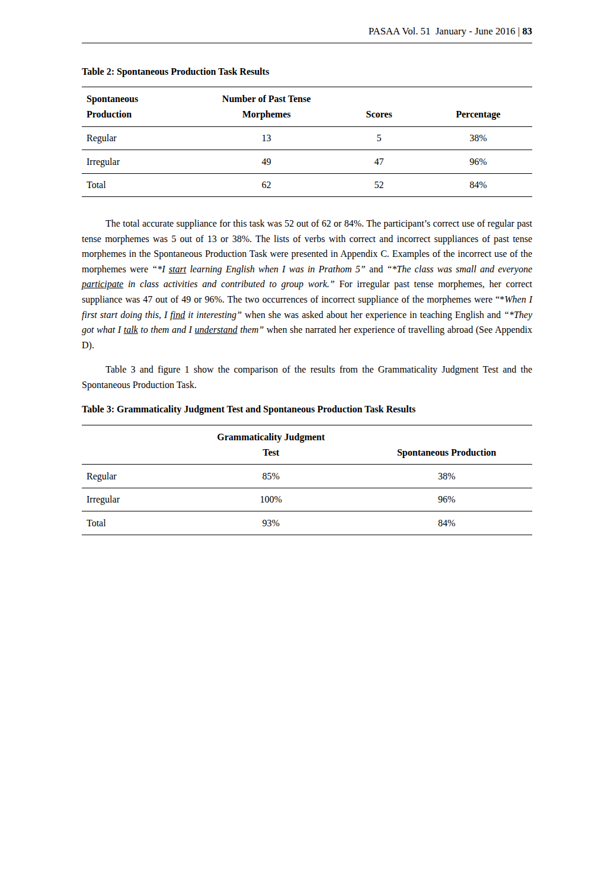PASAA Vol. 51 January - June 2016 | 83
Table 2: Spontaneous Production Task Results
| Spontaneous Production | Number of Past Tense Morphemes | Scores | Percentage |
| --- | --- | --- | --- |
| Regular | 13 | 5 | 38% |
| Irregular | 49 | 47 | 96% |
| Total | 62 | 52 | 84% |
The total accurate suppliance for this task was 52 out of 62 or 84%. The participant’s correct use of regular past tense morphemes was 5 out of 13 or 38%. The lists of verbs with correct and incorrect suppliances of past tense morphemes in the Spontaneous Production Task were presented in Appendix C. Examples of the incorrect use of the morphemes were “*I start learning English when I was in Prathom 5” and “*The class was small and everyone participate in class activities and contributed to group work.” For irregular past tense morphemes, her correct suppliance was 47 out of 49 or 96%. The two occurrences of incorrect suppliance of the morphemes were “*When I first start doing this, I find it interesting” when she was asked about her experience in teaching English and “*They got what I talk to them and I understand them” when she narrated her experience of travelling abroad (See Appendix D).
Table 3 and figure 1 show the comparison of the results from the Grammaticality Judgment Test and the Spontaneous Production Task.
Table 3: Grammaticality Judgment Test and Spontaneous Production Task Results
| | Grammaticality Judgment Test | Spontaneous Production |
| --- | --- | --- |
| Regular | 85% | 38% |
| Irregular | 100% | 96% |
| Total | 93% | 84% |